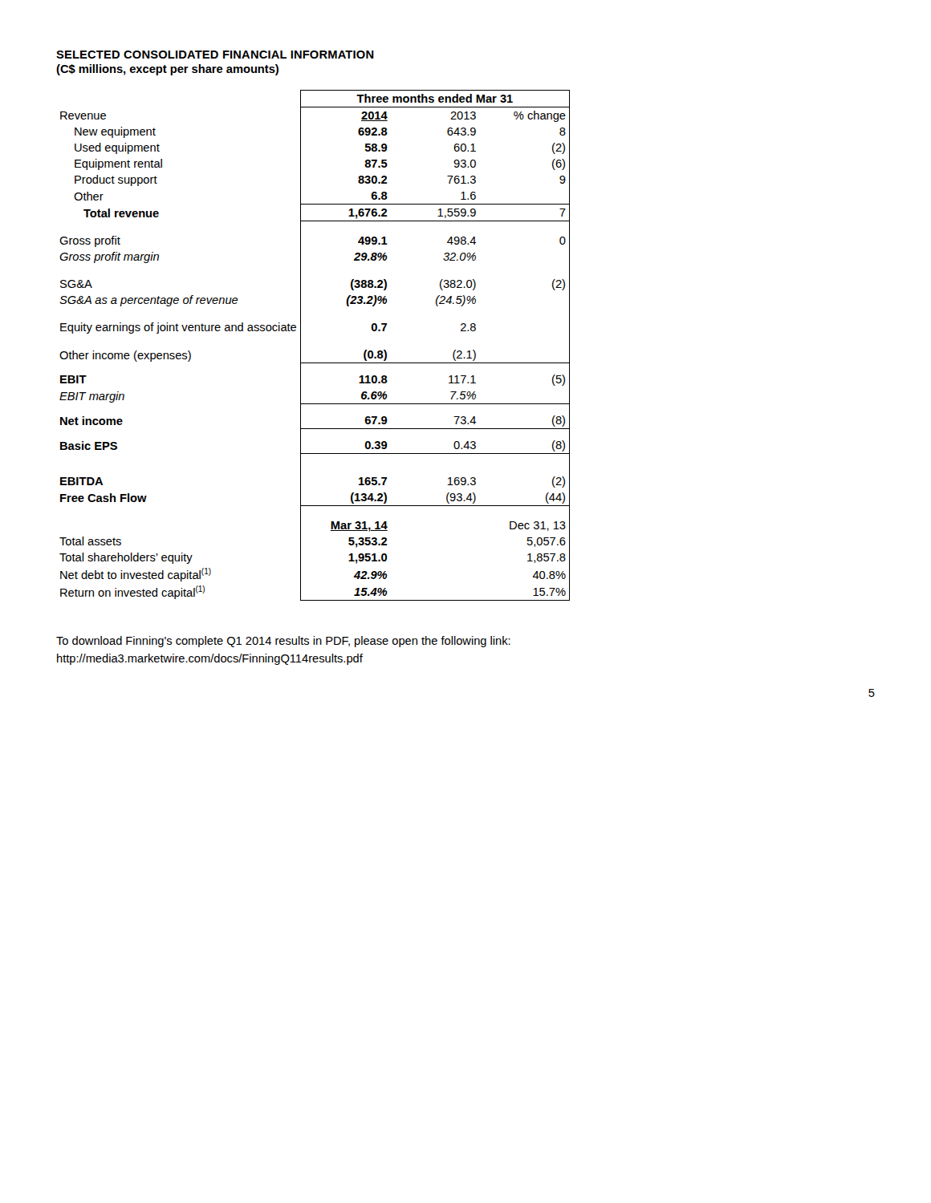SELECTED CONSOLIDATED FINANCIAL INFORMATION
(C$ millions, except per share amounts)
| | Three months ended Mar 31 |
| Revenue | 2014 | 2013 | % change |
| New equipment | 692.8 | 643.9 | 8 |
| Used equipment | 58.9 | 60.1 | (2) |
| Equipment rental | 87.5 | 93.0 | (6) |
| Product support | 830.2 | 761.3 | 9 |
| Other | 6.8 | 1.6 | |
| Total revenue | 1,676.2 | 1,559.9 | 7 |
| Gross profit | 499.1 | 498.4 | 0 |
| Gross profit margin | 29.8% | 32.0% | |
| SG&A | (388.2) | (382.0) | (2) |
| SG&A as a percentage of revenue | (23.2)% | (24.5)% | |
| Equity earnings of joint venture and associate | 0.7 | 2.8 | |
| Other income (expenses) | (0.8) | (2.1) | |
| EBIT | 110.8 | 117.1 | (5) |
| EBIT margin | 6.6% | 7.5% | |
| Net income | 67.9 | 73.4 | (8) |
| Basic EPS | 0.39 | 0.43 | (8) |
| EBITDA | 165.7 | 169.3 | (2) |
| Free Cash Flow | (134.2) | (93.4) | (44) |
| | Mar 31, 14 | Dec 31, 13 |
| Total assets | 5,353.2 | 5,057.6 |
| Total shareholders’ equity | 1,951.0 | 1,857.8 |
| Net debt to invested capital (1) | 42.9% | 40.8% |
| Return on invested capital (1) | 15.4% | 15.7% |
To download Finning's complete Q1 2014 results in PDF, please open the following link:
http://media3.marketwire.com/docs/FinningQ114results.pdf
5